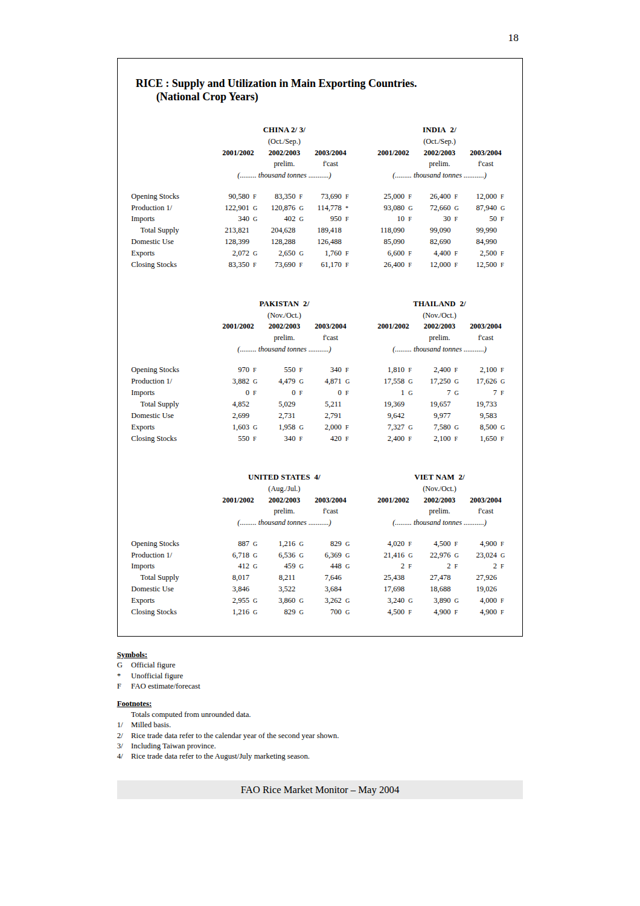18
RICE : Supply and Utilization in Main Exporting Countries. (National Crop Years)
| | CHINA 2/ 3/ | | INDIA 2/ |
| | (Oct./Sep.) | | (Oct./Sep.) |
| | 2001/2002 | 2002/2003 | 2003/2004 | | 2001/2002 | 2002/2003 | 2003/2004 |
| | | prelim. | f'cast | | | prelim. | f'cast |
| | (......... thousand tonnes ...........) | | (......... thousand tonnes ...........) |
| Opening Stocks | 90,580 F | 83,350 F | 73,690 F | | 25,000 F | 26,400 F | 12,000 F |
| Production 1/ | 122,901 G | 120,876 G | 114,778 * | | 93,080 G | 72,660 G | 87,940 G |
| Imports | 340 G | 402 G | 950 F | | 10 F | 30 F | 50 F |
| Total Supply | 213,821 F | 204,628 F | 189,418 F | | 118,090 F | 99,090 F | 99,990 F |
| Domestic Use | 128,399 F | 128,288 F | 126,488 F | | 85,090 F | 82,690 F | 84,990 F |
| Exports | 2,072 G | 2,650 G | 1,760 F | | 6,600 F | 4,400 F | 2,500 F |
| Closing Stocks | 83,350 F | 73,690 F | 61,170 F | | 26,400 F | 12,000 F | 12,500 F |
| | PAKISTAN 2/ | | THAILAND 2/ |
| | (Nov./Oct.) | | (Nov./Oct.) |
| | 2001/2002 | 2002/2003 | 2003/2004 | | 2001/2002 | 2002/2003 | 2003/2004 |
| | | prelim. | f'cast | | | prelim. | f'cast |
| | (......... thousand tonnes ...........) | | (......... thousand tonnes ...........) |
| Opening Stocks | 970 F | 550 F | 340 F | | 1,810 F | 2,400 F | 2,100 F |
| Production 1/ | 3,882 G | 4,479 G | 4,871 G | | 17,558 G | 17,250 G | 17,626 G |
| Imports | 0 F | 0 F | 0 F | | 1 G | 7 G | 7 F |
| Total Supply | 4,852 F | 5,029 F | 5,211 F | | 19,369 F | 19,657 F | 19,733 F |
| Domestic Use | 2,699 F | 2,731 F | 2,791 F | | 9,642 F | 9,977 F | 9,583 F |
| Exports | 1,603 G | 1,958 G | 2,000 F | | 7,327 G | 7,580 G | 8,500 G |
| Closing Stocks | 550 F | 340 F | 420 F | | 2,400 F | 2,100 F | 1,650 F |
| | UNITED STATES 4/ | | VIET NAM 2/ |
| | (Aug./Jul.) | | (Nov./Oct.) |
| | 2001/2002 | 2002/2003 | 2003/2004 | | 2001/2002 | 2002/2003 | 2003/2004 |
| | | prelim. | f'cast | | | prelim. | f'cast |
| | (......... thousand tonnes ...........) | | (......... thousand tonnes ...........) |
| Opening Stocks | 887 G | 1,216 G | 829 G | | 4,020 F | 4,500 F | 4,900 F |
| Production 1/ | 6,718 G | 6,536 G | 6,369 G | | 21,416 G | 22,976 G | 23,024 G |
| Imports | 412 G | 459 G | 448 G | | 2 F | 2 F | 2 F |
| Total Supply | 8,017 F | 8,211 F | 7,646 F | | 25,438 F | 27,478 F | 27,926 F |
| Domestic Use | 3,846 F | 3,522 F | 3,684 F | | 17,698 F | 18,688 F | 19,026 F |
| Exports | 2,955 G | 3,860 G | 3,262 G | | 3,240 G | 3,890 G | 4,000 F |
| Closing Stocks | 1,216 G | 829 G | 700 G | | 4,500 F | 4,900 F | 4,900 F |
Symbols:
G
Official figure
*
Unofficial figure
F
FAO estimate/forecast
Footnotes:
Totals computed from unrounded data.
1/
Milled basis.
2/
Rice trade data refer to the calendar year of the second year shown.
3/
Including Taiwan province.
4/
Rice trade data refer to the August/July marketing season.
FAO Rice Market Monitor – May 2004